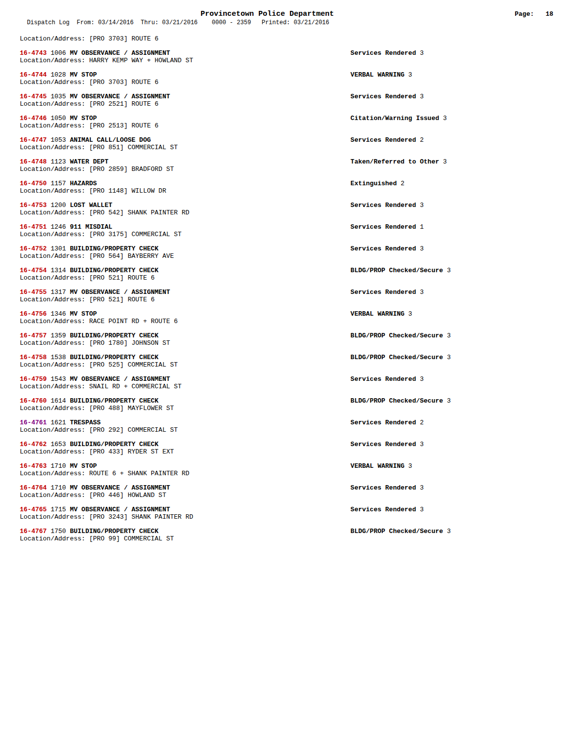Provincetown Police Department
Page: 18
Dispatch Log From: 03/14/2016 Thru: 03/21/2016 0000 - 2359 Printed: 03/21/2016
Location/Address: [PRO 3703] ROUTE 6
16-4743 1006 MV OBSERVANCE / ASSIGNMENT
Services Rendered 3
Location/Address: HARRY KEMP WAY + HOWLAND ST
16-4744 1028 MV STOP
VERBAL WARNING 3
Location/Address: [PRO 3703] ROUTE 6
16-4745 1035 MV OBSERVANCE / ASSIGNMENT
Services Rendered 3
Location/Address: [PRO 2521] ROUTE 6
16-4746 1050 MV STOP
Citation/Warning Issued 3
Location/Address: [PRO 2513] ROUTE 6
16-4747 1053 ANIMAL CALL/LOOSE DOG
Services Rendered 2
Location/Address: [PRO 851] COMMERCIAL ST
16-4748 1123 WATER DEPT
Taken/Referred to Other 3
Location/Address: [PRO 2859] BRADFORD ST
16-4750 1157 HAZARDS
Extinguished 2
Location/Address: [PRO 1148] WILLOW DR
16-4753 1200 LOST WALLET
Services Rendered 3
Location/Address: [PRO 542] SHANK PAINTER RD
16-4751 1246 911 MISDIAL
Services Rendered 1
Location/Address: [PRO 3175] COMMERCIAL ST
16-4752 1301 BUILDING/PROPERTY CHECK
Services Rendered 3
Location/Address: [PRO 564] BAYBERRY AVE
16-4754 1314 BUILDING/PROPERTY CHECK
BLDG/PROP Checked/Secure 3
Location/Address: [PRO 521] ROUTE 6
16-4755 1317 MV OBSERVANCE / ASSIGNMENT
Services Rendered 3
Location/Address: [PRO 521] ROUTE 6
16-4756 1346 MV STOP
VERBAL WARNING 3
Location/Address: RACE POINT RD + ROUTE 6
16-4757 1359 BUILDING/PROPERTY CHECK
BLDG/PROP Checked/Secure 3
Location/Address: [PRO 1780] JOHNSON ST
16-4758 1538 BUILDING/PROPERTY CHECK
BLDG/PROP Checked/Secure 3
Location/Address: [PRO 525] COMMERCIAL ST
16-4759 1543 MV OBSERVANCE / ASSIGNMENT
Services Rendered 3
Location/Address: SNAIL RD + COMMERCIAL ST
16-4760 1614 BUILDING/PROPERTY CHECK
BLDG/PROP Checked/Secure 3
Location/Address: [PRO 488] MAYFLOWER ST
16-4761 1621 TRESPASS
Services Rendered 2
Location/Address: [PRO 292] COMMERCIAL ST
16-4762 1653 BUILDING/PROPERTY CHECK
Services Rendered 3
Location/Address: [PRO 433] RYDER ST EXT
16-4763 1710 MV STOP
VERBAL WARNING 3
Location/Address: ROUTE 6 + SHANK PAINTER RD
16-4764 1710 MV OBSERVANCE / ASSIGNMENT
Services Rendered 3
Location/Address: [PRO 446] HOWLAND ST
16-4765 1715 MV OBSERVANCE / ASSIGNMENT
Services Rendered 3
Location/Address: [PRO 3243] SHANK PAINTER RD
16-4767 1750 BUILDING/PROPERTY CHECK
BLDG/PROP Checked/Secure 3
Location/Address: [PRO 99] COMMERCIAL ST